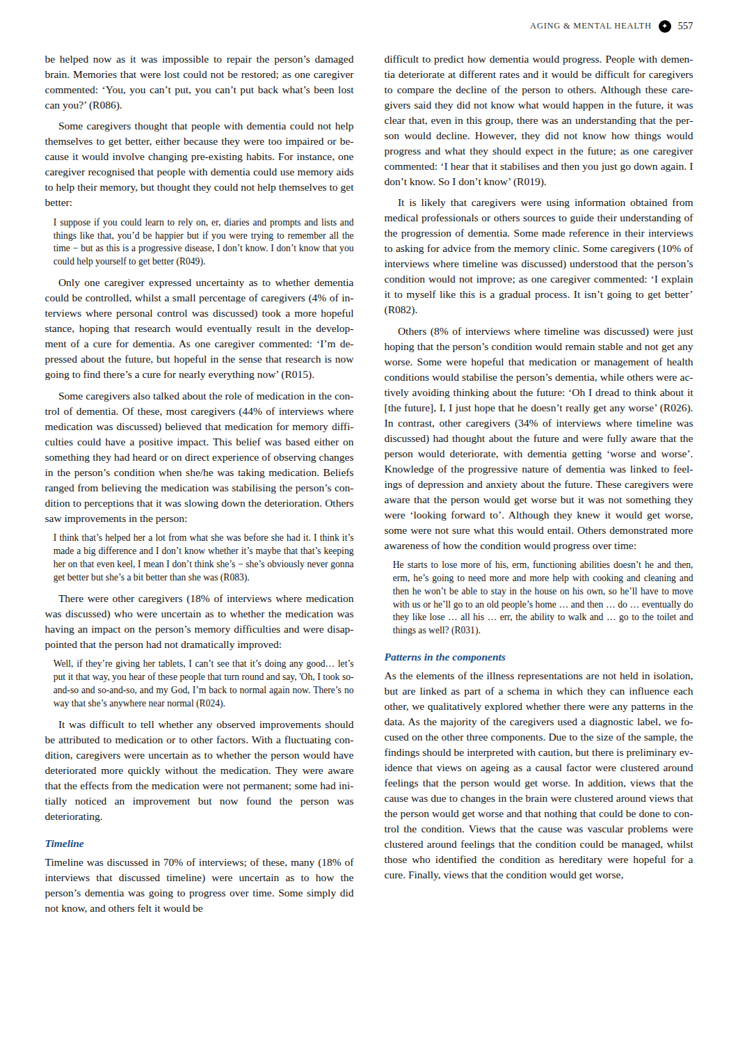Aging & Mental Health ✦ 557
be helped now as it was impossible to repair the person’s damaged brain. Memories that were lost could not be restored; as one caregiver commented: ‘You, you can’t put, you can’t put back what’s been lost can you?’ (R086).
Some caregivers thought that people with dementia could not help themselves to get better, either because they were too impaired or because it would involve changing pre-existing habits. For instance, one caregiver recognised that people with dementia could use memory aids to help their memory, but thought they could not help themselves to get better:
I suppose if you could learn to rely on, er, diaries and prompts and lists and things like that, you’d be happier but if you were trying to remember all the time − but as this is a progressive disease, I don’t know. I don’t know that you could help yourself to get better (R049).
Only one caregiver expressed uncertainty as to whether dementia could be controlled, whilst a small percentage of caregivers (4% of interviews where personal control was discussed) took a more hopeful stance, hoping that research would eventually result in the development of a cure for dementia. As one caregiver commented: ‘I’m depressed about the future, but hopeful in the sense that research is now going to find there’s a cure for nearly everything now’ (R015).
Some caregivers also talked about the role of medication in the control of dementia. Of these, most caregivers (44% of interviews where medication was discussed) believed that medication for memory difficulties could have a positive impact. This belief was based either on something they had heard or on direct experience of observing changes in the person’s condition when she/he was taking medication. Beliefs ranged from believing the medication was stabilising the person’s condition to perceptions that it was slowing down the deterioration. Others saw improvements in the person:
I think that’s helped her a lot from what she was before she had it. I think it’s made a big difference and I don’t know whether it’s maybe that that’s keeping her on that even keel, I mean I don’t think she’s − she’s obviously never gonna get better but she’s a bit better than she was (R083).
There were other caregivers (18% of interviews where medication was discussed) who were uncertain as to whether the medication was having an impact on the person’s memory difficulties and were disappointed that the person had not dramatically improved:
Well, if they’re giving her tablets, I can’t see that it’s doing any good… let’s put it that way, you hear of these people that turn round and say, 'Oh, I took so-and-so and so-and-so, and my God, I’m back to normal again now. There’s no way that she’s anywhere near normal (R024).
It was difficult to tell whether any observed improvements should be attributed to medication or to other factors. With a fluctuating condition, caregivers were uncertain as to whether the person would have deteriorated more quickly without the medication. They were aware that the effects from the medication were not permanent; some had initially noticed an improvement but now found the person was deteriorating.
Timeline
Timeline was discussed in 70% of interviews; of these, many (18% of interviews that discussed timeline) were uncertain as to how the person’s dementia was going to progress over time. Some simply did not know, and others felt it would be
difficult to predict how dementia would progress. People with dementia deteriorate at different rates and it would be difficult for caregivers to compare the decline of the person to others. Although these caregivers said they did not know what would happen in the future, it was clear that, even in this group, there was an understanding that the person would decline. However, they did not know how things would progress and what they should expect in the future; as one caregiver commented: ‘I hear that it stabilises and then you just go down again. I don’t know. So I don’t know’ (R019).
It is likely that caregivers were using information obtained from medical professionals or others sources to guide their understanding of the progression of dementia. Some made reference in their interviews to asking for advice from the memory clinic. Some caregivers (10% of interviews where timeline was discussed) understood that the person’s condition would not improve; as one caregiver commented: ‘I explain it to myself like this is a gradual process. It isn’t going to get better’ (R082).
Others (8% of interviews where timeline was discussed) were just hoping that the person’s condition would remain stable and not get any worse. Some were hopeful that medication or management of health conditions would stabilise the person’s dementia, while others were actively avoiding thinking about the future: ‘Oh I dread to think about it [the future], I, I just hope that he doesn’t really get any worse’ (R026). In contrast, other caregivers (34% of interviews where timeline was discussed) had thought about the future and were fully aware that the person would deteriorate, with dementia getting ‘worse and worse’. Knowledge of the progressive nature of dementia was linked to feelings of depression and anxiety about the future. These caregivers were aware that the person would get worse but it was not something they were ‘looking forward to’. Although they knew it would get worse, some were not sure what this would entail. Others demonstrated more awareness of how the condition would progress over time:
He starts to lose more of his, erm, functioning abilities doesn’t he and then, erm, he’s going to need more and more help with cooking and cleaning and then he won’t be able to stay in the house on his own, so he’ll have to move with us or he’ll go to an old people’s home … and then … do … eventually do they like lose … all his … err, the ability to walk and … go to the toilet and things as well? (R031).
Patterns in the components
As the elements of the illness representations are not held in isolation, but are linked as part of a schema in which they can influence each other, we qualitatively explored whether there were any patterns in the data. As the majority of the caregivers used a diagnostic label, we focused on the other three components. Due to the size of the sample, the findings should be interpreted with caution, but there is preliminary evidence that views on ageing as a causal factor were clustered around feelings that the person would get worse. In addition, views that the cause was due to changes in the brain were clustered around views that the person would get worse and that nothing that could be done to control the condition. Views that the cause was vascular problems were clustered around feelings that the condition could be managed, whilst those who identified the condition as hereditary were hopeful for a cure. Finally, views that the condition would get worse,